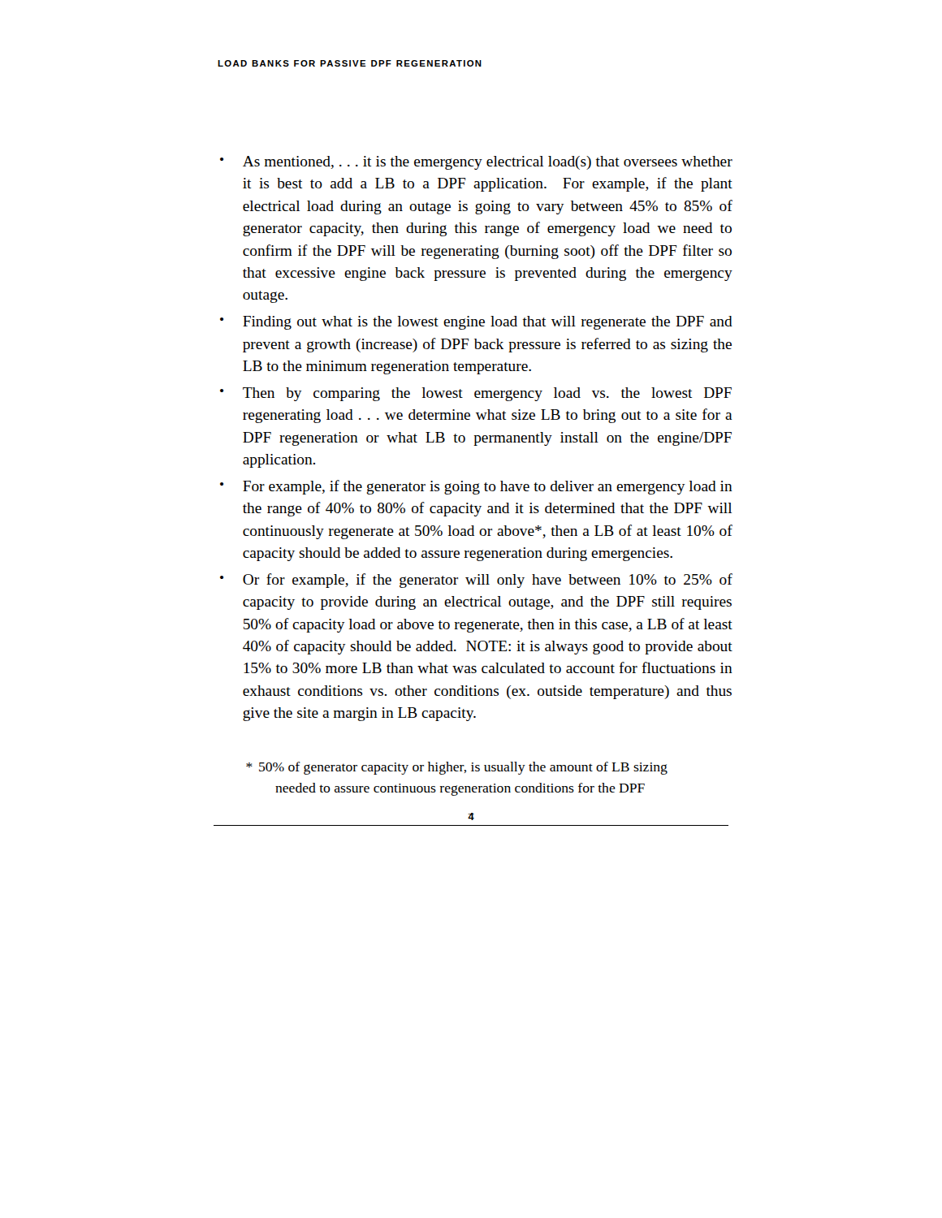Load Banks for Passive DPF Regeneration
As mentioned, . . . it is the emergency electrical load(s) that oversees whether it is best to add a LB to a DPF application. For example, if the plant electrical load during an outage is going to vary between 45% to 85% of generator capacity, then during this range of emergency load we need to confirm if the DPF will be regenerating (burning soot) off the DPF filter so that excessive engine back pressure is prevented during the emergency outage.
Finding out what is the lowest engine load that will regenerate the DPF and prevent a growth (increase) of DPF back pressure is referred to as sizing the LB to the minimum regeneration temperature.
Then by comparing the lowest emergency load vs. the lowest DPF regenerating load . . . we determine what size LB to bring out to a site for a DPF regeneration or what LB to permanently install on the engine/DPF application.
For example, if the generator is going to have to deliver an emergency load in the range of 40% to 80% of capacity and it is determined that the DPF will continuously regenerate at 50% load or above*, then a LB of at least 10% of capacity should be added to assure regeneration during emergencies.
Or for example, if the generator will only have between 10% to 25% of capacity to provide during an electrical outage, and the DPF still requires 50% of capacity load or above to regenerate, then in this case, a LB of at least 40% of capacity should be added. NOTE: it is always good to provide about 15% to 30% more LB than what was calculated to account for fluctuations in exhaust conditions vs. other conditions (ex. outside temperature) and thus give the site a margin in LB capacity.
*50% of generator capacity or higher, is usually the amount of LB sizingneeded to assure continuous regeneration conditions for the DPF
_4